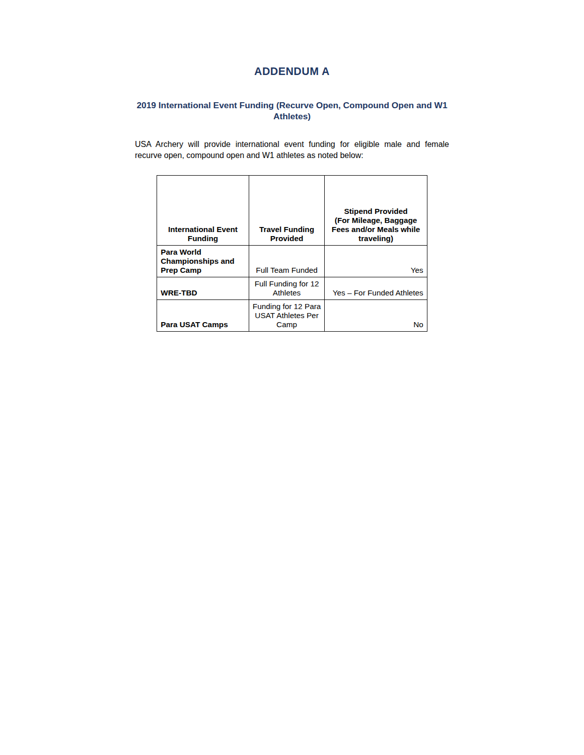ADDENDUM A
2019 International Event Funding (Recurve Open, Compound Open and W1 Athletes)
USA Archery will provide international event funding for eligible male and female recurve open, compound open and W1 athletes as noted below:
| International Event Funding | Travel Funding Provided | Stipend Provided (For Mileage, Baggage Fees and/or Meals while traveling) |
| --- | --- | --- |
| Para World Championships and Prep Camp | Full Team Funded | Yes |
| WRE-TBD | Full Funding for 12 Athletes | Yes – For Funded Athletes |
| Para USAT Camps | Funding for 12 Para USAT Athletes Per Camp | No |